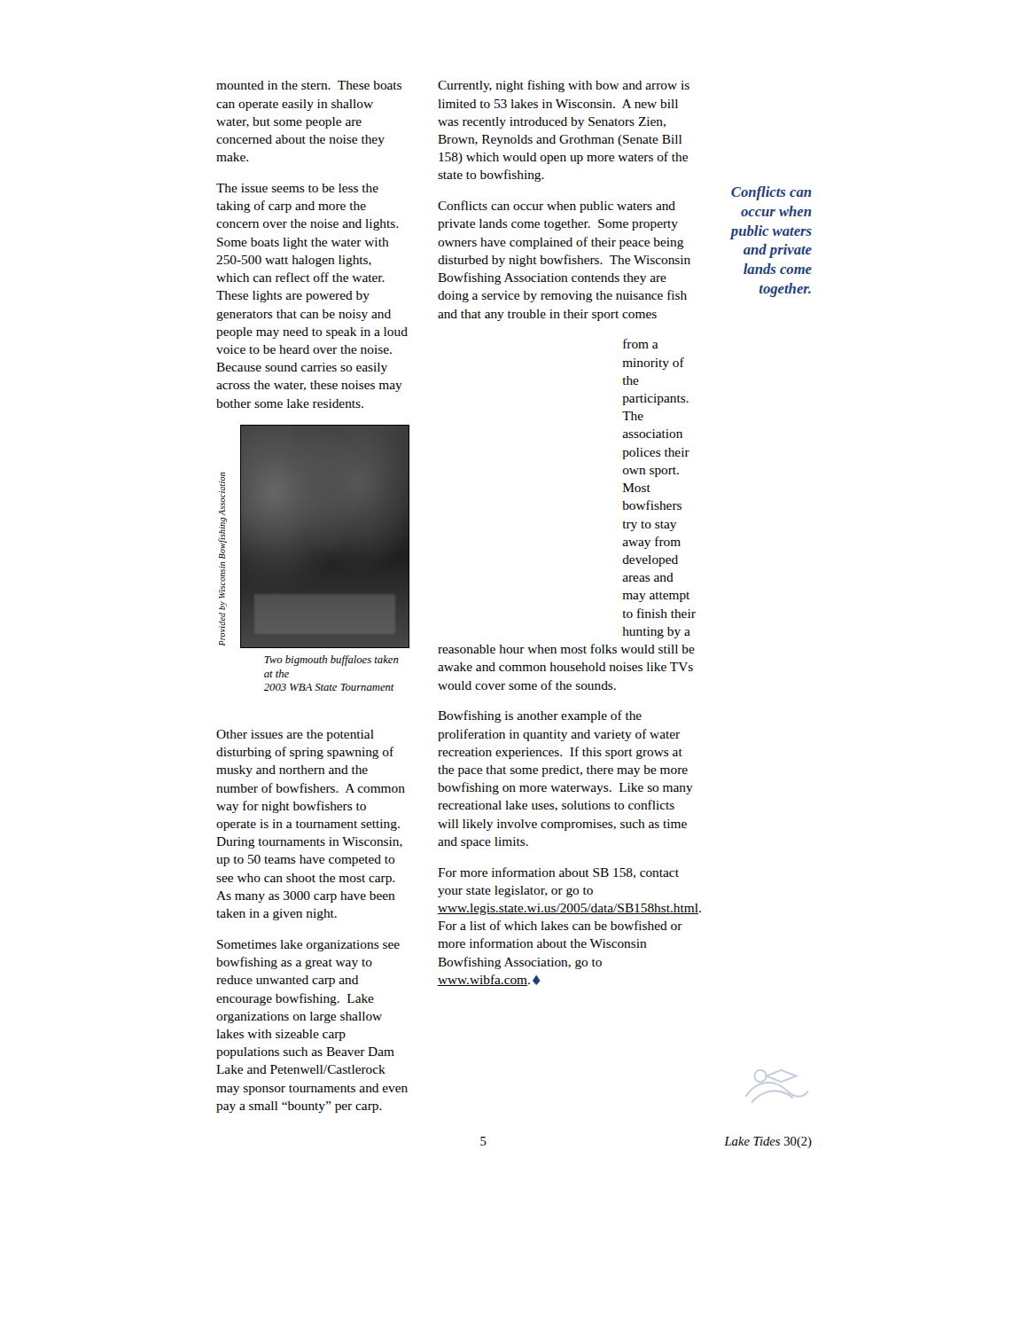mounted in the stern. These boats can operate easily in shallow water, but some people are concerned about the noise they make.
The issue seems to be less the taking of carp and more the concern over the noise and lights. Some boats light the water with 250-500 watt halogen lights, which can reflect off the water. These lights are powered by generators that can be noisy and people may need to speak in a loud voice to be heard over the noise. Because sound carries so easily across the water, these noises may bother some lake residents.
Provided by Wisconsin Bowfishing Association
Two bigmouth buffaloes taken at the
2003 WBA State Tournament
Other issues are the potential disturbing of spring spawning of musky and northern and the number of bowfishers. A common way for night bowfishers to operate is in a tournament setting. During tournaments in Wisconsin, up to 50 teams have competed to see who can shoot the most carp. As many as 3000 carp have been taken in a given night.
Sometimes lake organizations see bowfishing as a great way to reduce unwanted carp and encourage bowfishing. Lake organizations on large shallow lakes with sizeable carp populations such as Beaver Dam Lake and Petenwell/Castlerock may sponsor tournaments and even pay a small “bounty” per carp.
Currently, night fishing with bow and arrow is limited to 53 lakes in Wisconsin. A new bill was recently introduced by Senators Zien, Brown, Reynolds and Grothman (Senate Bill 158) which would open up more waters of the state to bowfishing.
Conflicts can occur when public waters and private lands come together. Some property owners have complained of their peace being disturbed by night bowfishers. The Wisconsin Bowfishing Association contends they are doing a service by removing the nuisance fish and that any trouble in their sport comes
from a minority of the participants. The association polices their own sport. Most bowfishers try to stay away from developed areas and may attempt to finish their hunting by a reasonable hour when most folks would still be awake and common household noises like TVs would cover some of the sounds.
Bowfishing is another example of the proliferation in quantity and variety of water recreation experiences. If this sport grows at the pace that some predict, there may be more bowfishing on more waterways. Like so many recreational lake uses, solutions to conflicts will likely involve compromises, such as time and space limits.
For more information about SB 158, contact your state legislator, or go to www.legis.state.wi.us/2005/data/SB158hst.html. For a list of which lakes can be bowfished or more information about the Wisconsin Bowfishing Association, go to www.wibfa.com.
Conflicts can occur when public waters and private lands come together.
5
Lake Tides 30(2)